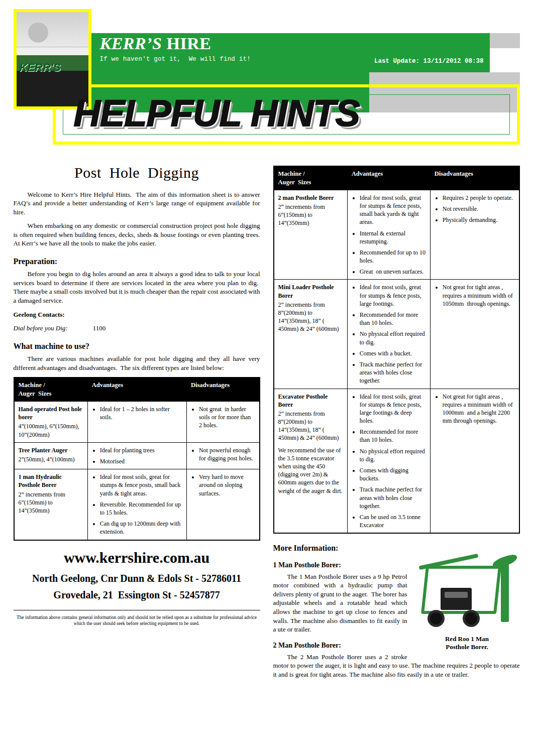KERR’S HIRE
If we haven't got it, We will find it!
Last Update: 13/11/2012 08:38
HELPFUL HINTS
Post Hole Digging
Welcome to Kerr’s Hire Helpful Hints. The aim of this information sheet is to answer FAQ’s and provide a better understanding of Kerr’s large range of equipment available for hire.
When embarking on any domestic or commercial construction project post hole digging is often required when building fences, decks, sheds & house footings or even planting trees. At Kerr’s we have all the tools to make the jobs easier.
Preparation:
Before you begin to dig holes around an area it always a good idea to talk to your local services board to determine if there are services located in the area where you plan to dig. There maybe a small costs involved but it is much cheaper than the repair cost associated with a damaged service.
Geelong Contacts:
Dial before you Dig: 1100
What machine to use?
There are various machines available for post hole digging and they all have very different advantages and disadvantages. The six different types are listed below:
| Machine / Auger Sizes | Advantages | Disadvantages |
| --- | --- | --- |
| Hand operated Post hole borer 4”(100mm), 6”(150mm), 10”(200mm) | Ideal for 1 – 2 holes in softer soils. | Not great in harder soils or for more than 2 holes. |
| Tree Planter Auger 2”(50mm), 4”(100mm) | Ideal for planting trees Motorised | Not powerful enough for digging post holes. |
| 1 man Hydraulic Posthole Borer 2” increments from 6”(150mm) to 14”(350mm) | Ideal for most soils, great for stumps & fence posts, small back yards & tight areas. Reversible. Recommended for up to 15 holes. Can dig up to 1200mm deep with extension. | Very hard to move around on sloping surfaces. |
www.kerrshire.com.au
North Geelong, Cnr Dunn & Edols St - 52786011
Grovedale, 21 Essington St - 52457877
The information above contains general information only and should not be relied upon as a substitute for professional advice which the user should seek before selecting equipment to be used.
| Machine / Auger Sizes | Advantages | Disadvantages |
| --- | --- | --- |
| 2 man Posthole Borer 2” increments from 6”(150mm) to 14”(350mm) | Ideal for most soils, great for stumps & fence posts, small back yards & tight areas. Internal & external restumping. Recommended for up to 10 holes. Great on uneven surfaces. | Requires 2 people to operate. Not reversible. Physically demanding. |
| Mini Loader Posthole Borer 2” increments from 8”(200mm) to 14”(350mm), 18” ( 450mm) & 24” (600mm) | Ideal for most soils, great for stumps & fence posts, large footings. Recommended for more than 10 holes. No physical effort required to dig. Comes with a bucket. Track machine perfect for areas with holes close together. | Not great for tight areas , requires a minimum width of 1050mm through openings. |
| Excavator Posthole Borer 2” increments from 8”(200mm) to 14”(350mm), 18” ( 450mm) & 24” (600mm) We recommend the use of the 3.5 tonne excavator when using the 450 (digging over 2m) & 600mm augers due to the weight of the auger & dirt. | Ideal for most soils, great for stumps & fence posts, large footings & deep holes. Recommended for more than 10 holes. No physical effort required to dig. Comes with digging buckets. Track machine perfect for areas with holes close together. Can be used on 3.5 tonne Excavator | Not great for tight areas , requires a minimum width of 1000mm and a height 2200 mm through openings. |
More Information:
Red Roo 1 Man
Posthole Borer.
1 Man Posthole Borer:
The 1 Man Posthole Borer uses a 9 hp Petrol motor combined with a hydraulic pump that delivers plenty of grunt to the auger. The borer has adjustable wheels and a rotatable head which allows the machine to get up close to fences and walls. The machine also dismantles to fit easily in a ute or trailer.
2 Man Posthole Borer:
The 2 Man Posthole Borer uses a 2 stroke motor to power the auger, it is light and easy to use. The machine requires 2 people to operate it and is great for tight areas. The machine also fits easily in a ute or trailer.